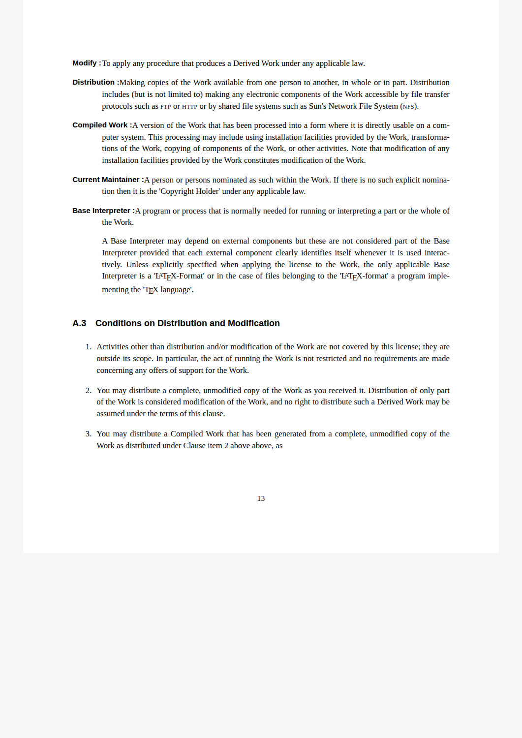Modify
To apply any procedure that produces a Derived Work under any applicable law.
Distribution
Making copies of the Work available from one person to another, in whole or in part. Distribution includes (but is not limited to) making any electronic components of the Work accessible by file transfer protocols such as ftp or http or by shared file systems such as Sun's Network File System (nfs).
Compiled Work
A version of the Work that has been processed into a form where it is directly usable on a computer system. This processing may include using installation facilities provided by the Work, transformations of the Work, copying of components of the Work, or other activities. Note that modification of any installation facilities provided by the Work constitutes modification of the Work.
Current Maintainer
A person or persons nominated as such within the Work. If there is no such explicit nomination then it is the 'Copyright Holder' under any applicable law.
Base Interpreter
A program or process that is normally needed for running or interpreting a part or the whole of the Work.
A Base Interpreter may depend on external components but these are not considered part of the Base Interpreter provided that each external component clearly identifies itself whenever it is used interactively. Unless explicitly specified when applying the license to the Work, the only applicable Base Interpreter is a 'La TEX-Format' or in the case of files belonging to the 'La TEX-format' a program implementing the 'TEX language'.
A.3 Conditions on Distribution and Modification
Activities other than distribution and/or modification of the Work are not covered by this license; they are outside its scope. In particular, the act of running the Work is not restricted and no requirements are made concerning any offers of support for the Work.
You may distribute a complete, unmodified copy of the Work as you received it. Distribution of only part of the Work is considered modification of the Work, and no right to distribute such a Derived Work may be assumed under the terms of this clause.
You may distribute a Compiled Work that has been generated from a complete, unmodified copy of the Work as distributed under Clause item 2 above above, as
13